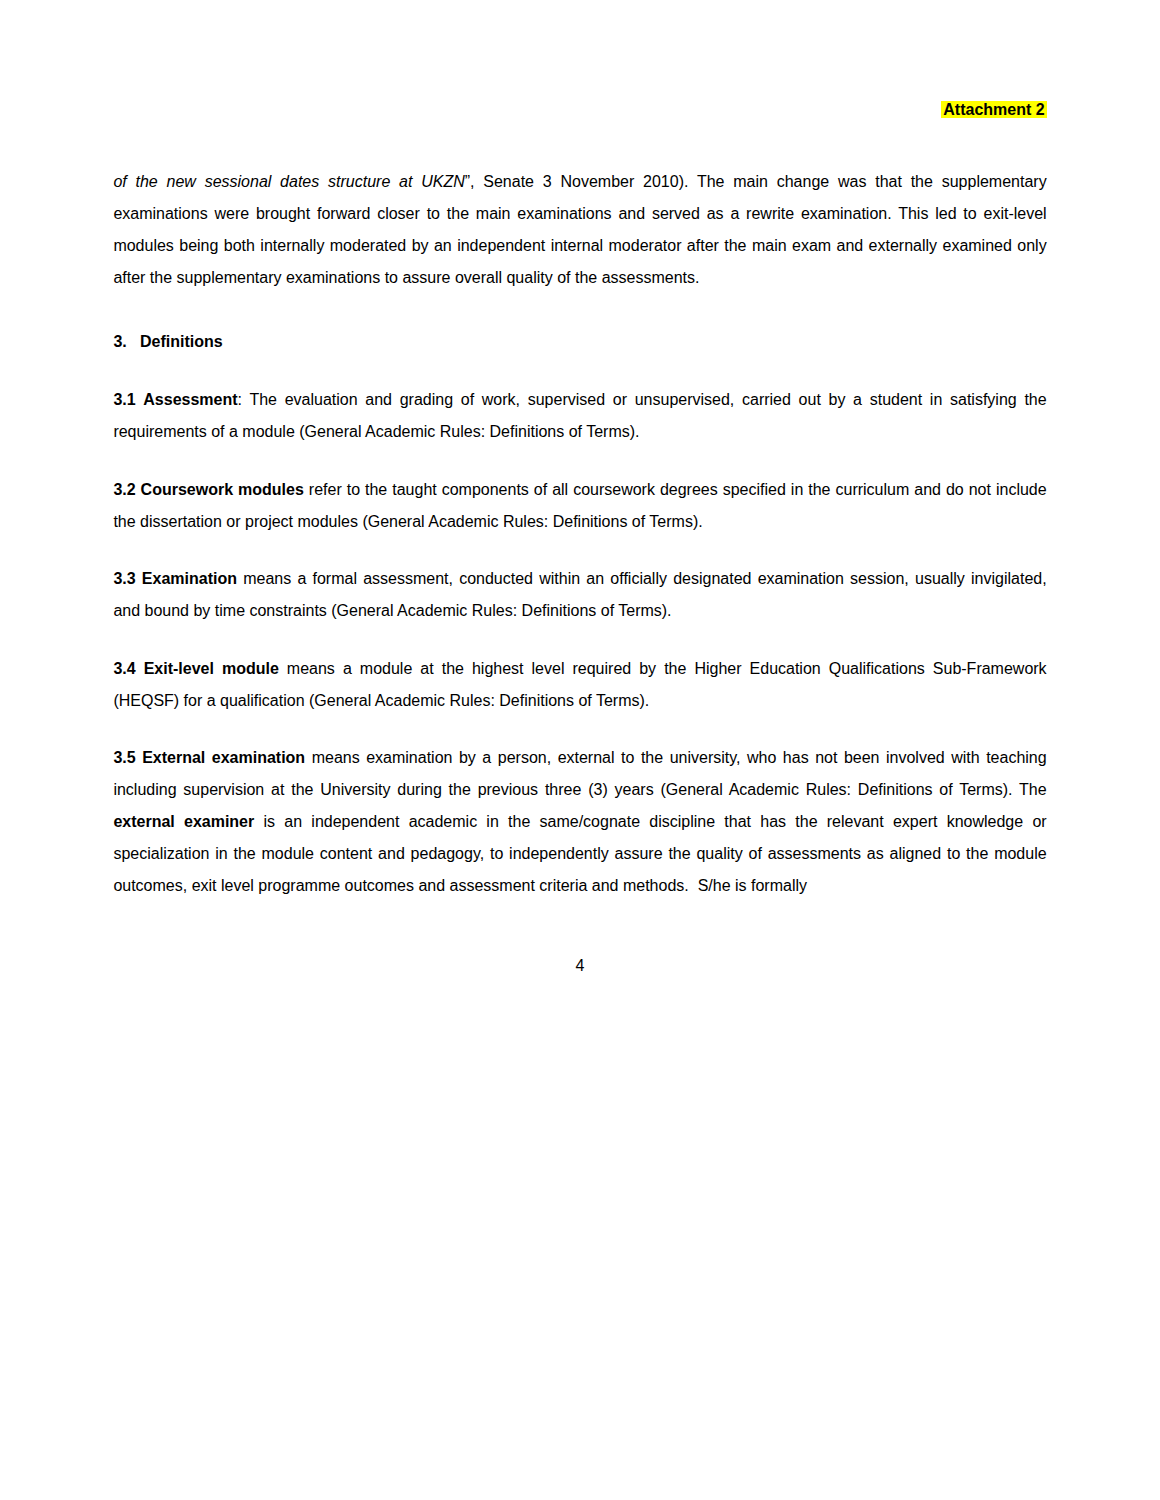Attachment 2
of the new sessional dates structure at UKZN”, Senate 3 November 2010). The main change was that the supplementary examinations were brought forward closer to the main examinations and served as a rewrite examination. This led to exit-level modules being both internally moderated by an independent internal moderator after the main exam and externally examined only after the supplementary examinations to assure overall quality of the assessments.
3. Definitions
3.1 Assessment: The evaluation and grading of work, supervised or unsupervised, carried out by a student in satisfying the requirements of a module (General Academic Rules: Definitions of Terms).
3.2 Coursework modules refer to the taught components of all coursework degrees specified in the curriculum and do not include the dissertation or project modules (General Academic Rules: Definitions of Terms).
3.3 Examination means a formal assessment, conducted within an officially designated examination session, usually invigilated, and bound by time constraints (General Academic Rules: Definitions of Terms).
3.4 Exit-level module means a module at the highest level required by the Higher Education Qualifications Sub-Framework (HEQSF) for a qualification (General Academic Rules: Definitions of Terms).
3.5 External examination means examination by a person, external to the university, who has not been involved with teaching including supervision at the University during the previous three (3) years (General Academic Rules: Definitions of Terms). The external examiner is an independent academic in the same/cognate discipline that has the relevant expert knowledge or specialization in the module content and pedagogy, to independently assure the quality of assessments as aligned to the module outcomes, exit level programme outcomes and assessment criteria and methods. S/he is formally
4